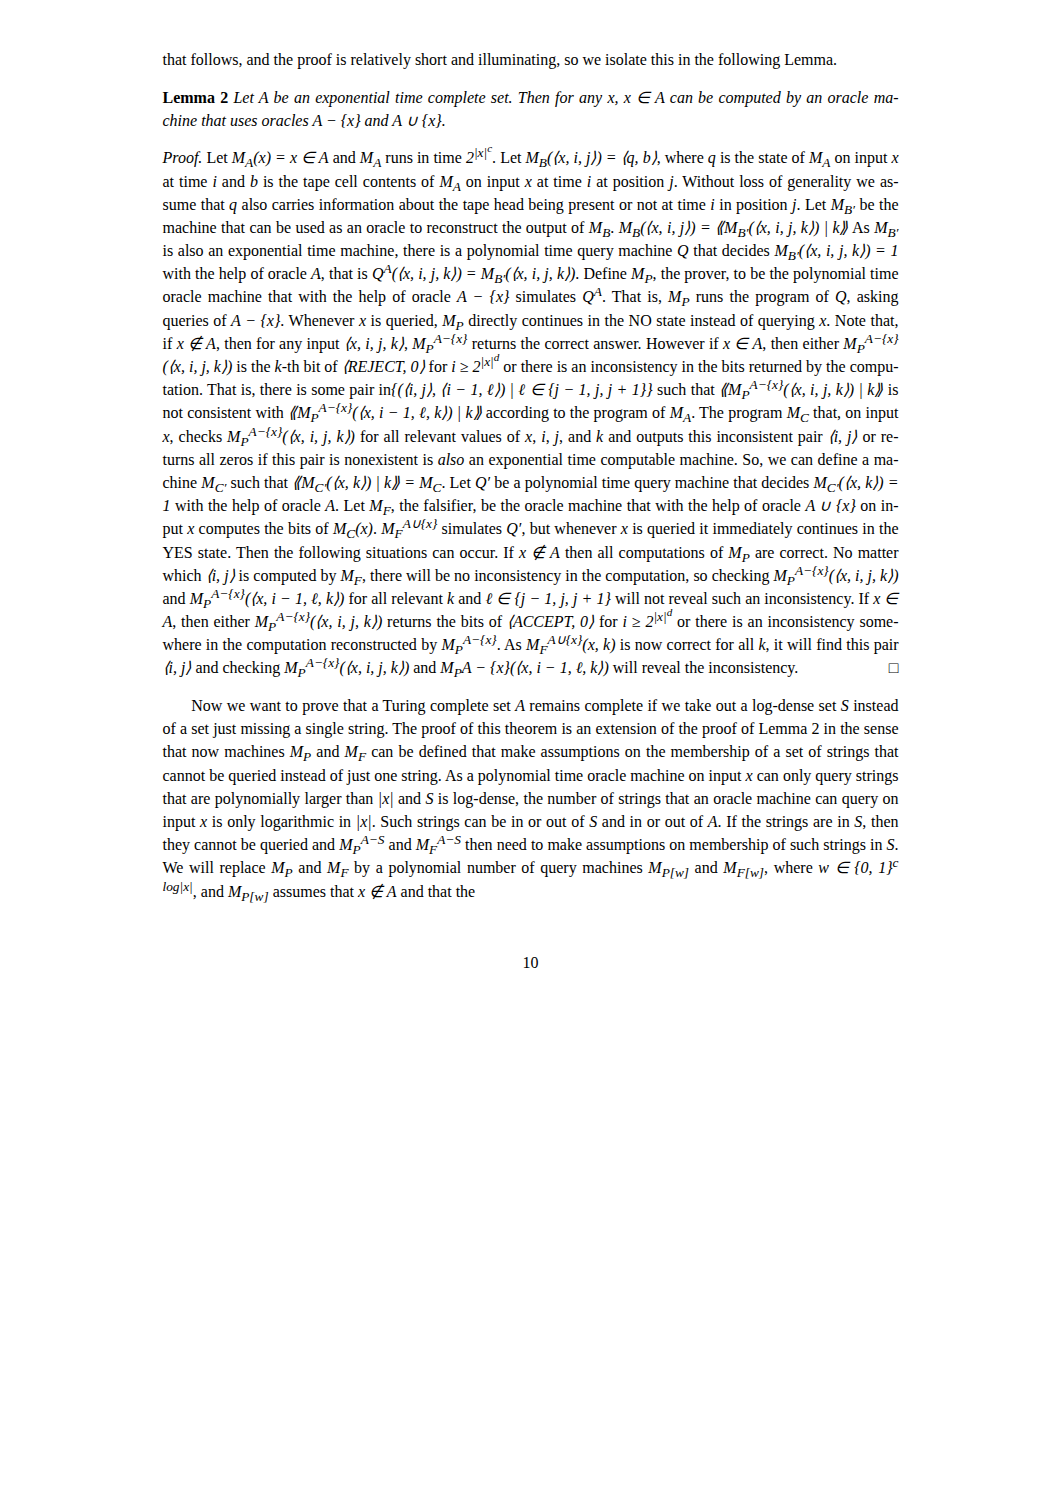that follows, and the proof is relatively short and illuminating, so we isolate this in the following Lemma.
Lemma 2 Let A be an exponential time complete set. Then for any x, x ∈ A can be computed by an oracle machine that uses oracles A − {x} and A ∪ {x}.
Proof. Let MA(x) = x ∈ A and MA runs in time 2|x|c. Let MB(⟨x, i, j⟩) = ⟨q, b⟩, where q is the state of MA on input x at time i and b is the tape cell contents of MA on input x at time i at position j. Without loss of generality we assume that q also carries information about the tape head being present or not at time i in position j. Let MB′ be the machine that can be used as an oracle to reconstruct the output of MB. MB(⟨x, i, j⟩) = ⟪MB′(⟨x, i, j, k⟩) | k⟫ As MB′ is also an exponential time machine, there is a polynomial time query machine Q that decides MB′(⟨x, i, j, k⟩) = 1 with the help of oracle A, that is QA(⟨x, i, j, k⟩) = MB′(⟨x, i, j, k⟩). Define MP, the prover, to be the polynomial time oracle machine that with the help of oracle A − {x} simulates QA. That is, MP runs the program of Q, asking queries of A − {x}. Whenever x is queried, MP directly continues in the NO state instead of querying x. Note that, if x ∉ A, then for any input ⟨x, i, j, k⟩, MPA−{x} returns the correct answer. However if x ∈ A, then either MPA−{x}(⟨x, i, j, k⟩) is the k-th bit of ⟨REJECT, 0⟩ for i ≥ 2|x|d or there is an inconsistency in the bits returned by the computation. That is, there is some pair in{(⟨i, j⟩, ⟨i − 1, ℓ⟩) | ℓ ∈ {j − 1, j, j + 1}} such that ⟪MPA−{x}(⟨x, i, j, k⟩) | k⟫ is not consistent with ⟪MPA−{x}(⟨x, i − 1, ℓ, k⟩) | k⟫ according to the program of MA. The program MC that, on input x, checks MPA−{x}(⟨x, i, j, k⟩) for all relevant values of x, i, j, and k and outputs this inconsistent pair ⟨i, j⟩ or returns all zeros if this pair is nonexistent is also an exponential time computable machine. So, we can define a machine MC′ such that ⟪MC′(⟨x, k⟩) | k⟫ = MC. Let Q′ be a polynomial time query machine that decides MC′(⟨x, k⟩) = 1 with the help of oracle A. Let MF, the falsifier, be the oracle machine that with the help of oracle A ∪ {x} on input x computes the bits of MC(x). MFA∪{x} simulates Q′, but whenever x is queried it immediately continues in the YES state. Then the following situations can occur. If x ∉ A then all computations of MP are correct. No matter which ⟨i, j⟩ is computed by MF, there will be no inconsistency in the computation, so checking MPA−{x}(⟨x, i, j, k⟩) and MPA−{x}(⟨x, i − 1, ℓ, k⟩) for all relevant k and ℓ ∈ {j − 1, j, j + 1} will not reveal such an inconsistency. If x ∈ A, then either MPA−{x}(⟨x, i, j, k⟩) returns the bits of ⟨ACCEPT, 0⟩ for i ≥ 2|x|d or there is an inconsistency somewhere in the computation reconstructed by MPA−{x}. As MFA∪{x}(x, k) is now correct for all k, it will find this pair ⟨i, j⟩ and checking MPA−{x}(⟨x, i, j, k⟩) and MPA − {x}(⟨x, i − 1, ℓ, k⟩) will reveal the inconsistency. □
Now we want to prove that a Turing complete set A remains complete if we take out a log-dense set S instead of a set just missing a single string. The proof of this theorem is an extension of the proof of Lemma 2 in the sense that now machines MP and MF can be defined that make assumptions on the membership of a set of strings that cannot be queried instead of just one string. As a polynomial time oracle machine on input x can only query strings that are polynomially larger than |x| and S is log-dense, the number of strings that an oracle machine can query on input x is only logarithmic in |x|. Such strings can be in or out of S and in or out of A. If the strings are in S, then they cannot be queried and MPA−S and MFA−S then need to make assumptions on membership of such strings in S. We will replace MP and MF by a polynomial number of query machines MP[w] and MF[w], where w ∈ {0, 1}c log|x|, and MP[w] assumes that x ∉ A and that the
10